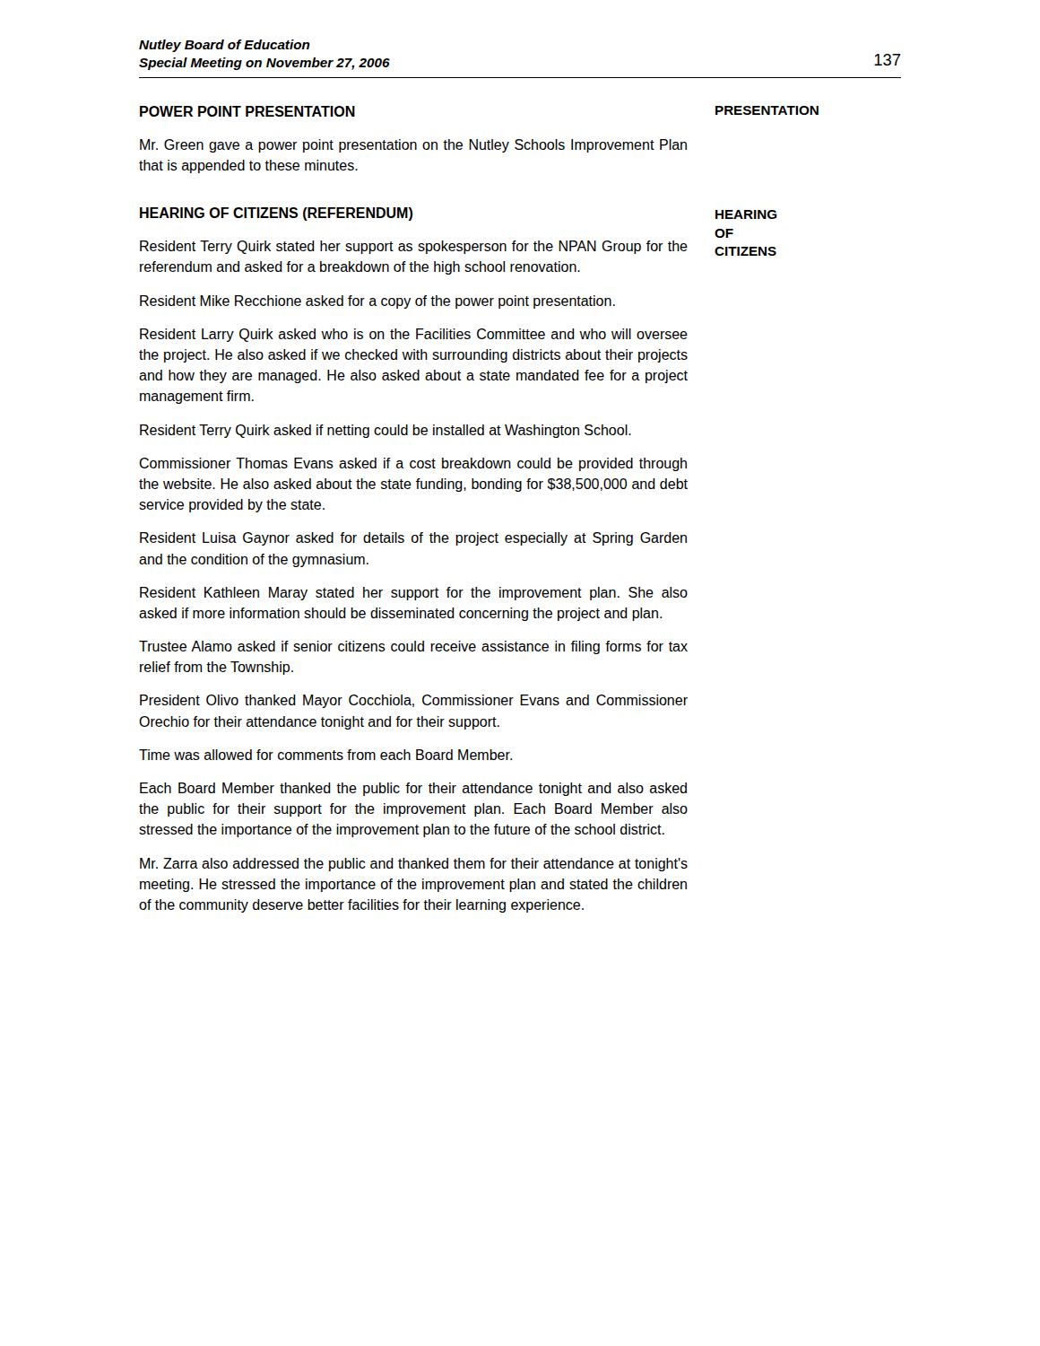Nutley Board of Education
Special Meeting on November 27, 2006
137
Power Point Presentation
Mr. Green gave a power point presentation on the Nutley Schools Improvement Plan that is appended to these minutes.
Hearing of Citizens (Referendum)
Resident Terry Quirk stated her support as spokesperson for the NPAN Group for the referendum and asked for a breakdown of the high school renovation.
Resident Mike Recchione asked for a copy of the power point presentation.
Resident Larry Quirk asked who is on the Facilities Committee and who will oversee the project. He also asked if we checked with surrounding districts about their projects and how they are managed. He also asked about a state mandated fee for a project management firm.
Resident Terry Quirk asked if netting could be installed at Washington School.
Commissioner Thomas Evans asked if a cost breakdown could be provided through the website. He also asked about the state funding, bonding for $38,500,000 and debt service provided by the state.
Resident Luisa Gaynor asked for details of the project especially at Spring Garden and the condition of the gymnasium.
Resident Kathleen Maray stated her support for the improvement plan. She also asked if more information should be disseminated concerning the project and plan.
Trustee Alamo asked if senior citizens could receive assistance in filing forms for tax relief from the Township.
President Olivo thanked Mayor Cocchiola, Commissioner Evans and Commissioner Orechio for their attendance tonight and for their support.
Time was allowed for comments from each Board Member.
Each Board Member thanked the public for their attendance tonight and also asked the public for their support for the improvement plan. Each Board Member also stressed the importance of the improvement plan to the future of the school district.
Mr. Zarra also addressed the public and thanked them for their attendance at tonight's meeting. He stressed the importance of the improvement plan and stated the children of the community deserve better facilities for their learning experience.
PRESENTATION
HEARING
OF
CITIZENS